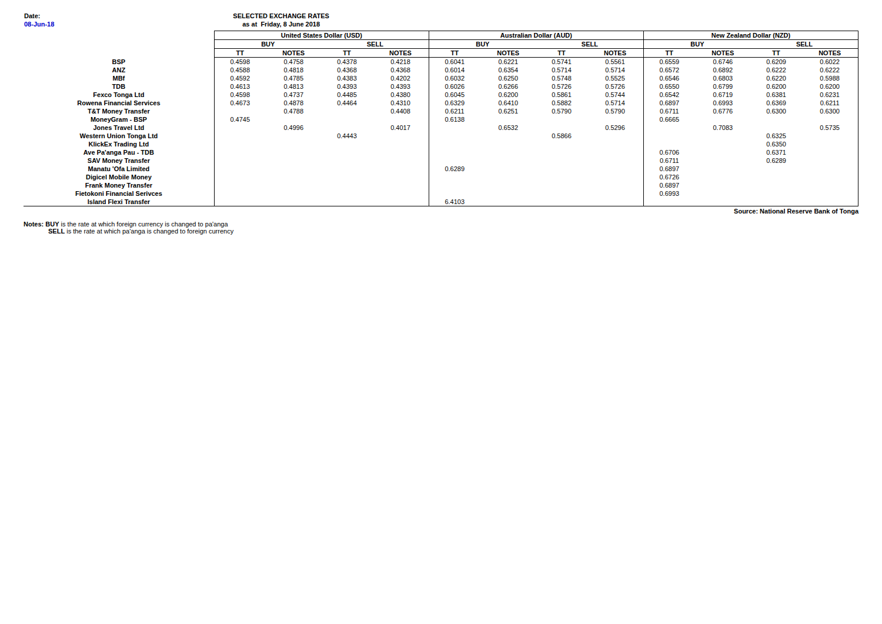| Date: | | SELECTED EXCHANGE RATES |
| 08-Jun-18 | | as at Friday, 8 June 2018 |
| | United States Dollar (USD) | Australian Dollar (AUD) | New Zealand Dollar (NZD) |
| --- | --- | --- | --- |
| | BUY | SELL | BUY | SELL | BUY | SELL |
| | TT | NOTES | TT | NOTES | TT | NOTES | TT | NOTES | TT | NOTES | TT | NOTES |
| BSP | 0.4598 | 0.4758 | 0.4378 | 0.4218 | 0.6041 | 0.6221 | 0.5741 | 0.5561 | 0.6559 | 0.6746 | 0.6209 | 0.6022 |
| ANZ | 0.4588 | 0.4818 | 0.4368 | 0.4368 | 0.6014 | 0.6354 | 0.5714 | 0.5714 | 0.6572 | 0.6892 | 0.6222 | 0.6222 |
| MBf | 0.4592 | 0.4785 | 0.4383 | 0.4202 | 0.6032 | 0.6250 | 0.5748 | 0.5525 | 0.6546 | 0.6803 | 0.6220 | 0.5988 |
| TDB | 0.4613 | 0.4813 | 0.4393 | 0.4393 | 0.6026 | 0.6266 | 0.5726 | 0.5726 | 0.6550 | 0.6799 | 0.6200 | 0.6200 |
| Fexco Tonga Ltd | 0.4598 | 0.4737 | 0.4485 | 0.4380 | 0.6045 | 0.6200 | 0.5861 | 0.5744 | 0.6542 | 0.6719 | 0.6381 | 0.6231 |
| Rowena Financial Services | 0.4673 | 0.4878 | 0.4464 | 0.4310 | 0.6329 | 0.6410 | 0.5882 | 0.5714 | 0.6897 | 0.6993 | 0.6369 | 0.6211 |
| T&T Money Transfer | | 0.4788 | | 0.4408 | 0.6211 | 0.6251 | 0.5790 | 0.5790 | 0.6711 | 0.6776 | 0.6300 | 0.6300 |
| MoneyGram - BSP | 0.4745 | | | | 0.6138 | | | | 0.6665 | | | |
| Jones Travel Ltd | | 0.4996 | | 0.4017 | | 0.6532 | | 0.5296 | | 0.7083 | | 0.5735 |
| Western Union Tonga Ltd | | | 0.4443 | | | | 0.5866 | | | | 0.6325 | |
| KlickEx Trading Ltd | | | | | | | | | | | 0.6350 | |
| Ave Pa'anga Pau - TDB | | | | | | | | | 0.6706 | | 0.6371 | |
| SAV Money Transfer | | | | | | | | | 0.6711 | | 0.6289 | |
| Manatu 'Ofa Limited | | | | | 0.6289 | | | | 0.6897 | | | |
| Digicel Mobile Money | | | | | | | | | 0.6726 | | | |
| Frank Money Transfer | | | | | | | | | 0.6897 | | | |
| Fietokoni Financial Serivces | | | | | | | | | 0.6993 | | | |
| Island Flexi Transfer | | | | | 6.4103 | | | | | | | |
Source: National Reserve Bank of Tonga
Notes: BUY is the rate at which foreign currency is changed to pa'anga
SELL is the rate at which pa'anga is changed to foreign currency